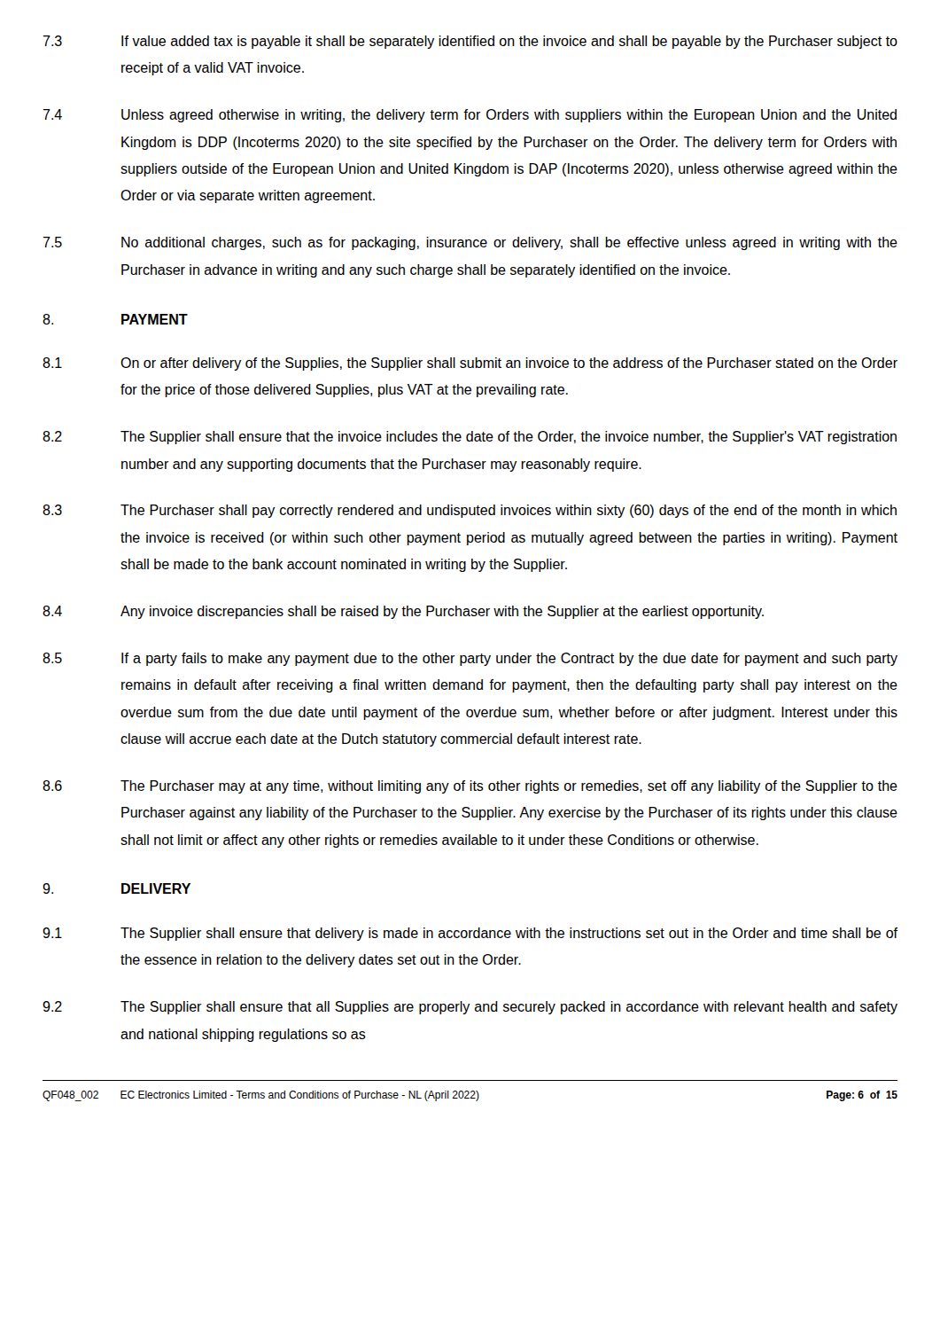7.3
If value added tax is payable it shall be separately identified on the invoice and shall be payable by the Purchaser subject to receipt of a valid VAT invoice.
7.4
Unless agreed otherwise in writing, the delivery term for Orders with suppliers within the European Union and the United Kingdom is DDP (Incoterms 2020) to the site specified by the Purchaser on the Order. The delivery term for Orders with suppliers outside of the European Union and United Kingdom is DAP (Incoterms 2020), unless otherwise agreed within the Order or via separate written agreement.
7.5
No additional charges, such as for packaging, insurance or delivery, shall be effective unless agreed in writing with the Purchaser in advance in writing and any such charge shall be separately identified on the invoice.
8. PAYMENT
8.1
On or after delivery of the Supplies, the Supplier shall submit an invoice to the address of the Purchaser stated on the Order for the price of those delivered Supplies, plus VAT at the prevailing rate.
8.2
The Supplier shall ensure that the invoice includes the date of the Order, the invoice number, the Supplier's VAT registration number and any supporting documents that the Purchaser may reasonably require.
8.3
The Purchaser shall pay correctly rendered and undisputed invoices within sixty (60) days of the end of the month in which the invoice is received (or within such other payment period as mutually agreed between the parties in writing). Payment shall be made to the bank account nominated in writing by the Supplier.
8.4
Any invoice discrepancies shall be raised by the Purchaser with the Supplier at the earliest opportunity.
8.5
If a party fails to make any payment due to the other party under the Contract by the due date for payment and such party remains in default after receiving a final written demand for payment, then the defaulting party shall pay interest on the overdue sum from the due date until payment of the overdue sum, whether before or after judgment. Interest under this clause will accrue each date at the Dutch statutory commercial default interest rate.
8.6
The Purchaser may at any time, without limiting any of its other rights or remedies, set off any liability of the Supplier to the Purchaser against any liability of the Purchaser to the Supplier. Any exercise by the Purchaser of its rights under this clause shall not limit or affect any other rights or remedies available to it under these Conditions or otherwise.
9. DELIVERY
9.1
The Supplier shall ensure that delivery is made in accordance with the instructions set out in the Order and time shall be of the essence in relation to the delivery dates set out in the Order.
9.2
The Supplier shall ensure that all Supplies are properly and securely packed in accordance with relevant health and safety and national shipping regulations so as
QF048_002 EC Electronics Limited - Terms and Conditions of Purchase - NL (April 2022) Page: 6 of 15